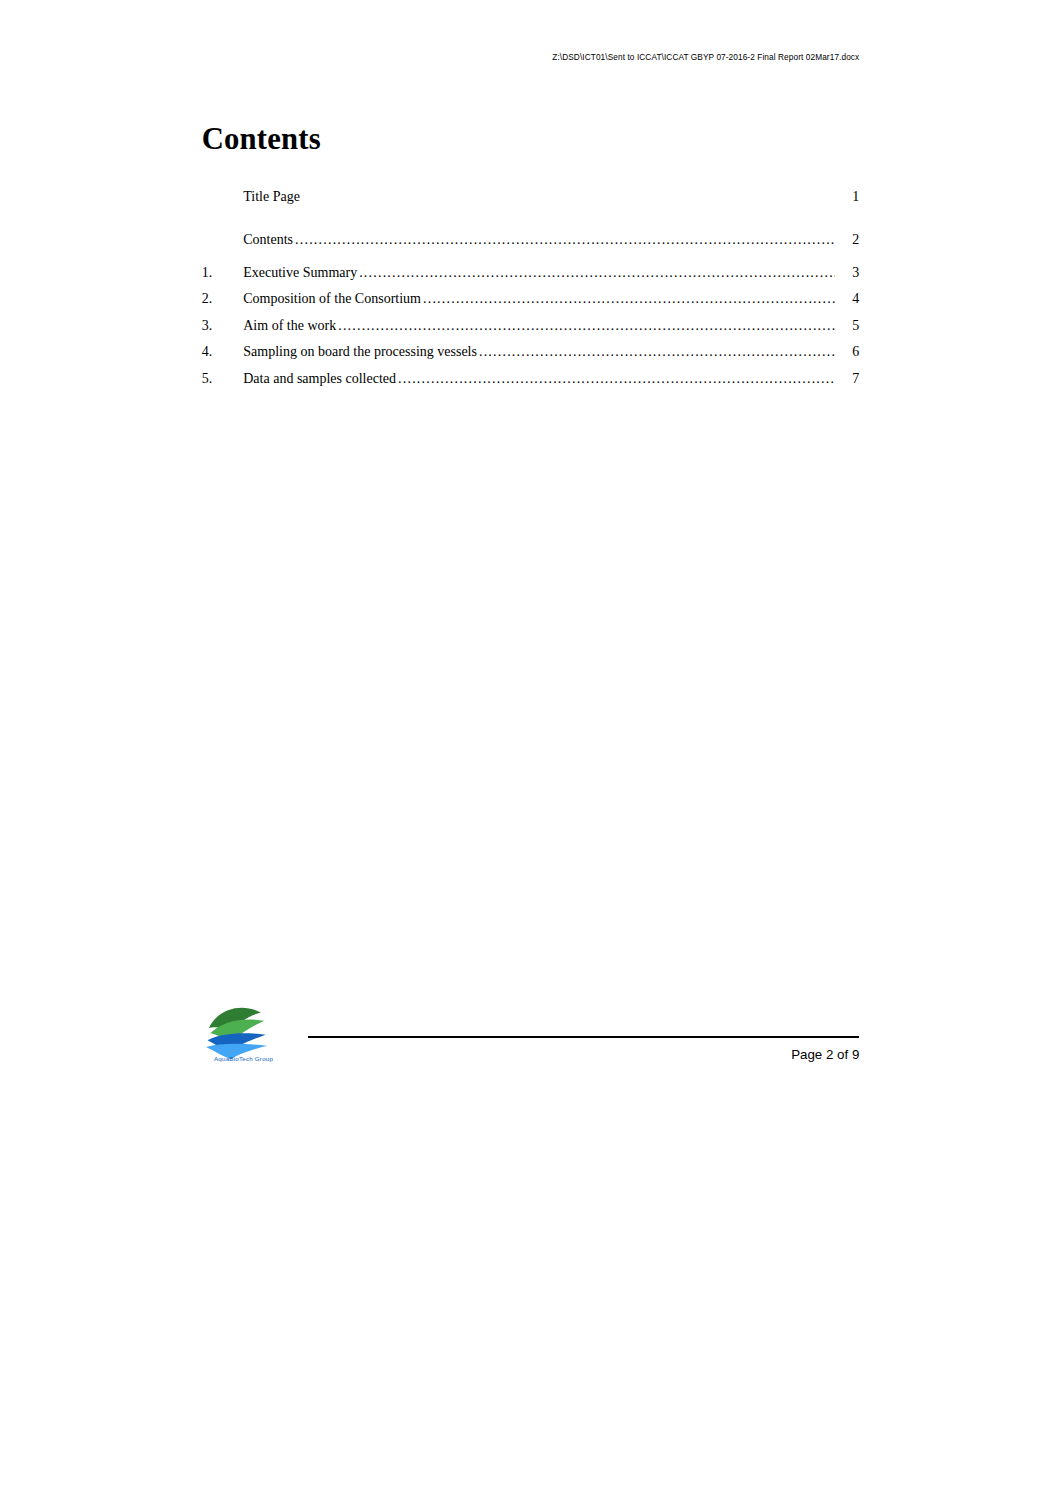Z:\DSD\ICT01\Sent to ICCAT\ICCAT GBYP 07-2016-2 Final Report 02Mar17.docx
Contents
Title Page .................................................................................................................................. 1
Contents ................................................................................................................................................................. 2
1. Executive Summary ................................................................................................................................. 3
2. Composition of the Consortium ................................................................................................................. 4
3. Aim of the work ................................................................................................................................. 5
4. Sampling on board the processing vessels ................................................................................................. 6
5. Data and samples collected ................................................................................................................. 7
AquaBioTech Group
Page 2 of 9